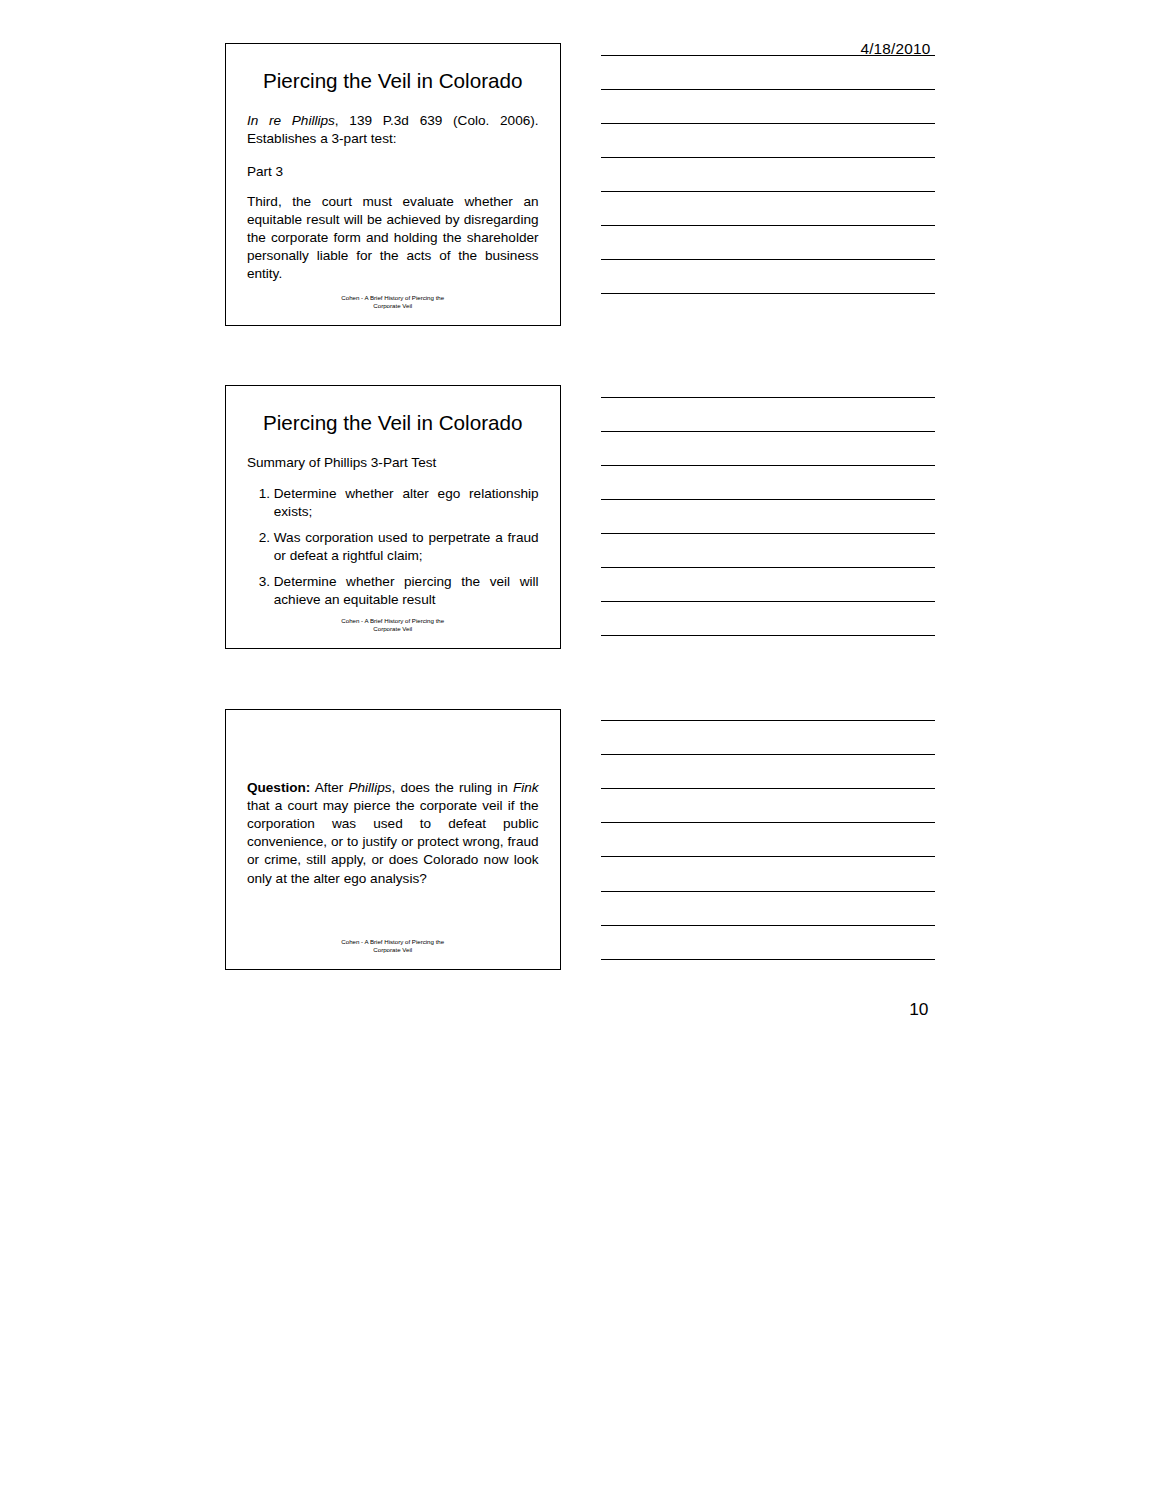4/18/2010
Piercing the Veil in Colorado
In re Phillips, 139 P.3d 639 (Colo. 2006). Establishes a 3-part test:
Part 3
Third, the court must evaluate whether an equitable result will be achieved by disregarding the corporate form and holding the shareholder personally liable for the acts of the business entity.
Cohen - A Brief History of Piercing the
Corporate Veil
Piercing the Veil in Colorado
Summary of Phillips 3-Part Test
Determine whether alter ego relationship exists;
Was corporation used to perpetrate a fraud or defeat a rightful claim;
Determine whether piercing the veil will achieve an equitable result
Cohen - A Brief History of Piercing the
Corporate Veil
Question: After Phillips, does the ruling in Fink that a court may pierce the corporate veil if the corporation was used to defeat public convenience, or to justify or protect wrong, fraud or crime, still apply, or does Colorado now look only at the alter ego analysis?
Cohen - A Brief History of Piercing the
Corporate Veil
10